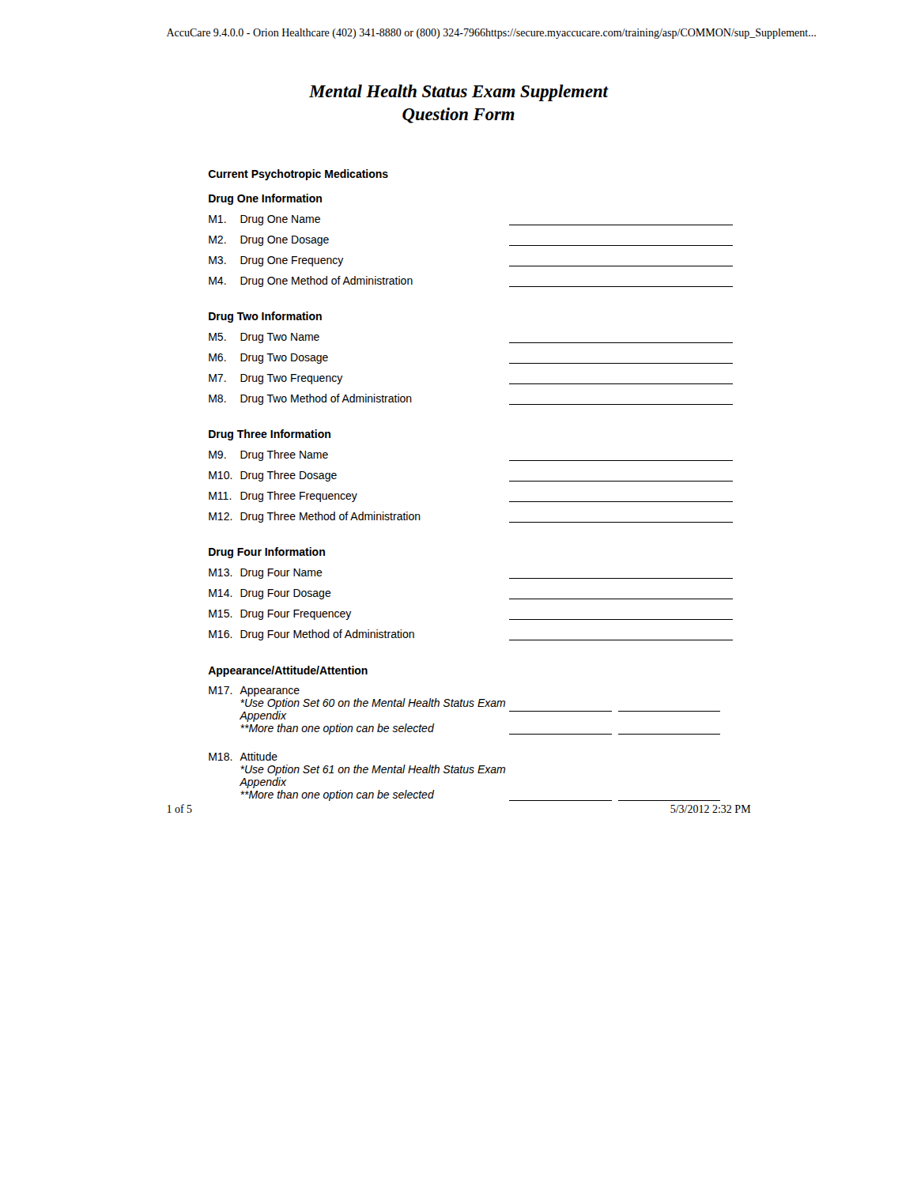AccuCare 9.4.0.0 - Orion Healthcare (402) 341-8880 or (800) 324-7966
https://secure.myaccucare.com/training/asp/COMMON/sup_Supplement...
Mental Health Status Exam Supplement
Question Form
Current Psychotropic Medications
Drug One Information
| M1. | Drug One Name | |
| M2. | Drug One Dosage | |
| M3. | Drug One Frequency | |
| M4. | Drug One Method of Administration | |
Drug Two Information
| M5. | Drug Two Name | |
| M6. | Drug Two Dosage | |
| M7. | Drug Two Frequency | |
| M8. | Drug Two Method of Administration | |
Drug Three Information
| M9. | Drug Three Name | |
| M10. | Drug Three Dosage | |
| M11. | Drug Three Frequencey | |
| M12. | Drug Three Method of Administration | |
Drug Four Information
| M13. | Drug Four Name | |
| M14. | Drug Four Dosage | |
| M15. | Drug Four Frequencey | |
| M16. | Drug Four Method of Administration | |
Appearance/Attitude/Attention
| M17. | Appearance *Use Option Set 60 on the Mental Health Status Exam Appendix **More than one option can be selected | |
| M18. | Attitude *Use Option Set 61 on the Mental Health Status Exam Appendix **More than one option can be selected | |
1 of 5
5/3/2012 2:32 PM